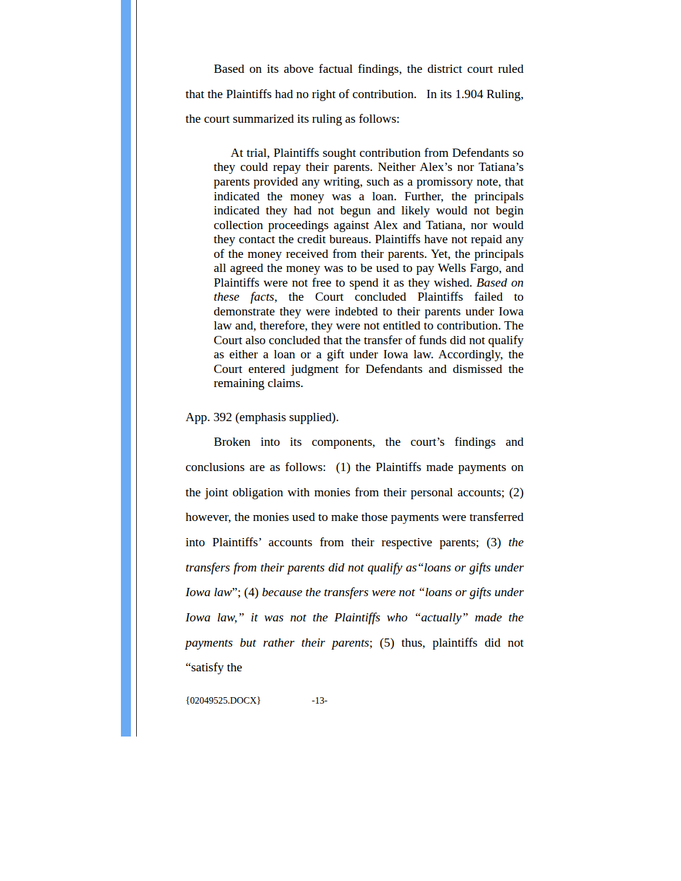Based on its above factual findings, the district court ruled that the Plaintiffs had no right of contribution. In its 1.904 Ruling, the court summarized its ruling as follows:
At trial, Plaintiffs sought contribution from Defendants so they could repay their parents. Neither Alex’s nor Tatiana’s parents provided any writing, such as a promissory note, that indicated the money was a loan. Further, the principals indicated they had not begun and likely would not begin collection proceedings against Alex and Tatiana, nor would they contact the credit bureaus. Plaintiffs have not repaid any of the money received from their parents. Yet, the principals all agreed the money was to be used to pay Wells Fargo, and Plaintiffs were not free to spend it as they wished. Based on these facts, the Court concluded Plaintiffs failed to demonstrate they were indebted to their parents under Iowa law and, therefore, they were not entitled to contribution. The Court also concluded that the transfer of funds did not qualify as either a loan or a gift under Iowa law. Accordingly, the Court entered judgment for Defendants and dismissed the remaining claims.
App. 392 (emphasis supplied).
Broken into its components, the court’s findings and conclusions are as follows: (1) the Plaintiffs made payments on the joint obligation with monies from their personal accounts; (2) however, the monies used to make those payments were transferred into Plaintiffs’ accounts from their respective parents; (3) the transfers from their parents did not qualify as“loans or gifts under Iowa law”; (4) because the transfers were not “loans or gifts under Iowa law,” it was not the Plaintiffs who “actually” made the payments but rather their parents; (5) thus, plaintiffs did not “satisfy the
{02049525.DOCX}-13-